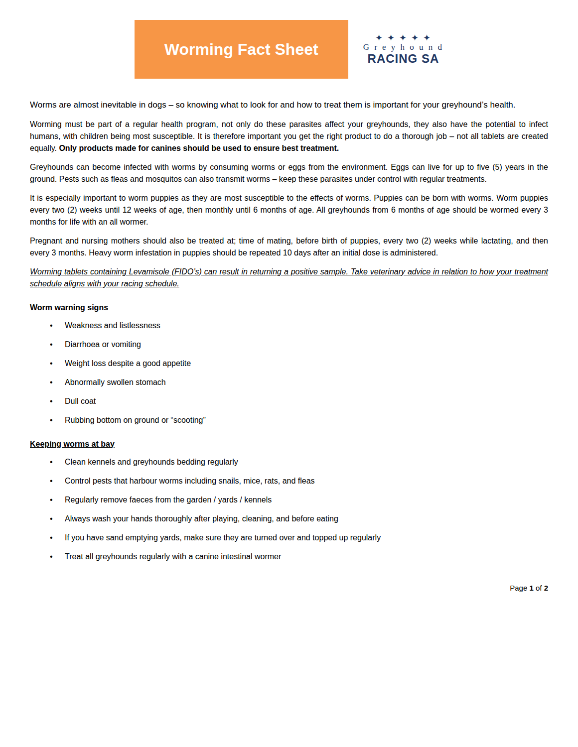Worming Fact Sheet
✦ ✦ ✦ ✦ ✦
G r e y h o u n d
RACING SA
Worms are almost inevitable in dogs – so knowing what to look for and how to treat them is important for your greyhound’s health.
Worming must be part of a regular health program, not only do these parasites affect your greyhounds, they also have the potential to infect humans, with children being most susceptible. It is therefore important you get the right product to do a thorough job – not all tablets are created equally. Only products made for canines should be used to ensure best treatment.
Greyhounds can become infected with worms by consuming worms or eggs from the environment. Eggs can live for up to five (5) years in the ground. Pests such as fleas and mosquitos can also transmit worms – keep these parasites under control with regular treatments.
It is especially important to worm puppies as they are most susceptible to the effects of worms. Puppies can be born with worms. Worm puppies every two (2) weeks until 12 weeks of age, then monthly until 6 months of age. All greyhounds from 6 months of age should be wormed every 3 months for life with an all wormer.
Pregnant and nursing mothers should also be treated at; time of mating, before birth of puppies, every two (2) weeks while lactating, and then every 3 months. Heavy worm infestation in puppies should be repeated 10 days after an initial dose is administered.
Worming tablets containing Levamisole (FIDO’s) can result in returning a positive sample. Take veterinary advice in relation to how your treatment schedule aligns with your racing schedule.
Worm warning signs
Weakness and listlessness
Diarrhoea or vomiting
Weight loss despite a good appetite
Abnormally swollen stomach
Dull coat
Rubbing bottom on ground or “scooting”
Keeping worms at bay
Clean kennels and greyhounds bedding regularly
Control pests that harbour worms including snails, mice, rats, and fleas
Regularly remove faeces from the garden / yards / kennels
Always wash your hands thoroughly after playing, cleaning, and before eating
If you have sand emptying yards, make sure they are turned over and topped up regularly
Treat all greyhounds regularly with a canine intestinal wormer
Page 1 of 2